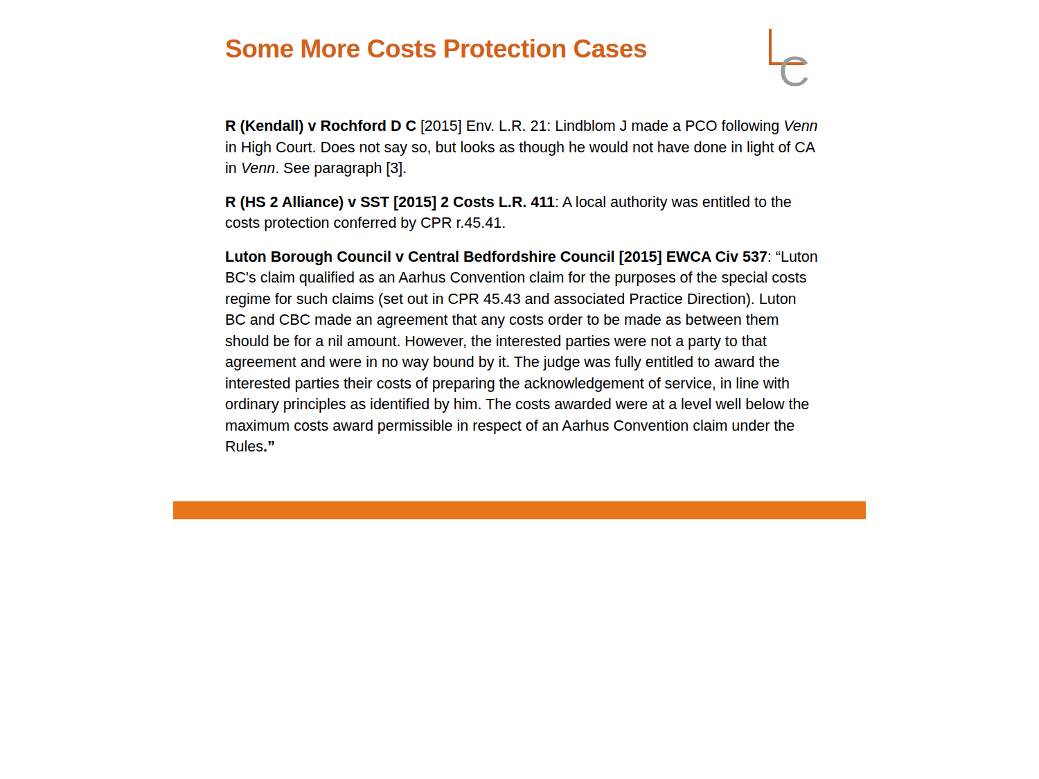Some More Costs Protection Cases
C
R (Kendall) v Rochford D C [2015] Env. L.R. 21: Lindblom J made a PCO following Venn in High Court. Does not say so, but looks as though he would not have done in light of CA in Venn. See paragraph [3].
R (HS 2 Alliance) v SST [2015] 2 Costs L.R. 411: A local authority was entitled to the costs protection conferred by CPR r.45.41.
Luton Borough Council v Central Bedfordshire Council [2015] EWCA Civ 537: “Luton BC's claim qualified as an Aarhus Convention claim for the purposes of the special costs regime for such claims (set out in CPR 45.43 and associated Practice Direction). Luton BC and CBC made an agreement that any costs order to be made as between them should be for a nil amount. However, the interested parties were not a party to that agreement and were in no way bound by it. The judge was fully entitled to award the interested parties their costs of preparing the acknowledgement of service, in line with ordinary principles as identified by him. The costs awarded were at a level well below the maximum costs award permissible in respect of an Aarhus Convention claim under the Rules.”